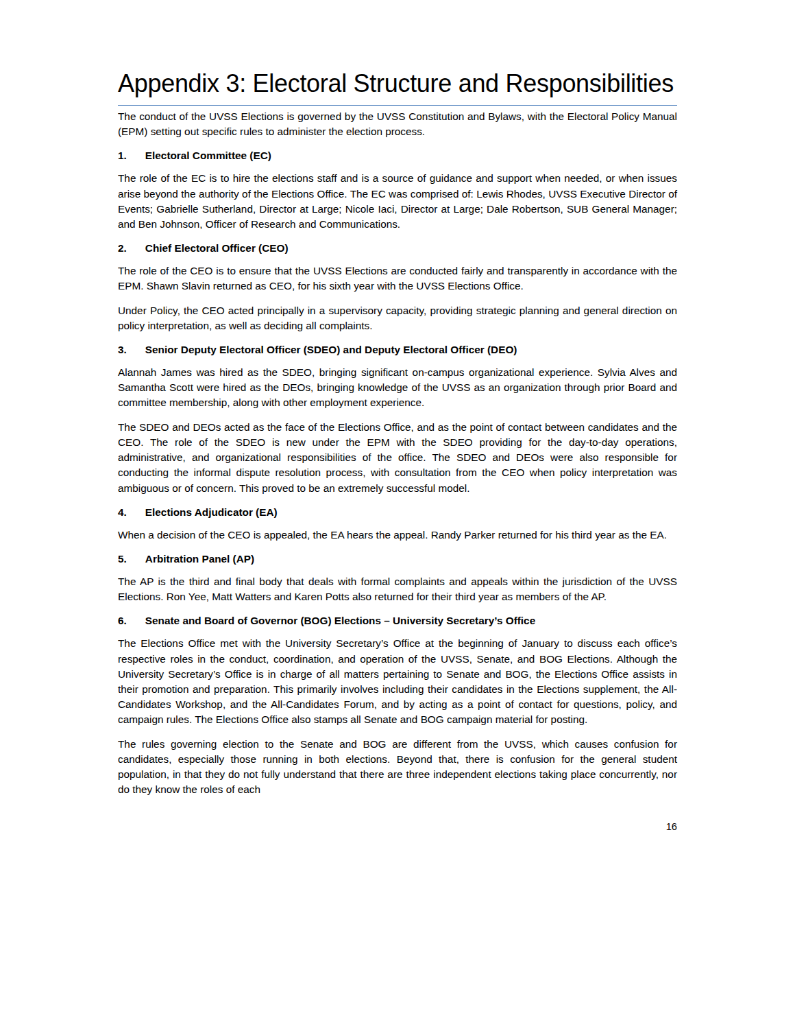Appendix 3: Electoral Structure and Responsibilities
The conduct of the UVSS Elections is governed by the UVSS Constitution and Bylaws, with the Electoral Policy Manual (EPM) setting out specific rules to administer the election process.
Electoral Committee (EC)
The role of the EC is to hire the elections staff and is a source of guidance and support when needed, or when issues arise beyond the authority of the Elections Office. The EC was comprised of: Lewis Rhodes, UVSS Executive Director of Events; Gabrielle Sutherland, Director at Large; Nicole Iaci, Director at Large; Dale Robertson, SUB General Manager; and Ben Johnson, Officer of Research and Communications.
Chief Electoral Officer (CEO)
The role of the CEO is to ensure that the UVSS Elections are conducted fairly and transparently in accordance with the EPM. Shawn Slavin returned as CEO, for his sixth year with the UVSS Elections Office.
Under Policy, the CEO acted principally in a supervisory capacity, providing strategic planning and general direction on policy interpretation, as well as deciding all complaints.
Senior Deputy Electoral Officer (SDEO) and Deputy Electoral Officer (DEO)
Alannah James was hired as the SDEO, bringing significant on-campus organizational experience. Sylvia Alves and Samantha Scott were hired as the DEOs, bringing knowledge of the UVSS as an organization through prior Board and committee membership, along with other employment experience.
The SDEO and DEOs acted as the face of the Elections Office, and as the point of contact between candidates and the CEO. The role of the SDEO is new under the EPM with the SDEO providing for the day-to-day operations, administrative, and organizational responsibilities of the office. The SDEO and DEOs were also responsible for conducting the informal dispute resolution process, with consultation from the CEO when policy interpretation was ambiguous or of concern. This proved to be an extremely successful model.
Elections Adjudicator (EA)
When a decision of the CEO is appealed, the EA hears the appeal. Randy Parker returned for his third year as the EA.
Arbitration Panel (AP)
The AP is the third and final body that deals with formal complaints and appeals within the jurisdiction of the UVSS Elections. Ron Yee, Matt Watters and Karen Potts also returned for their third year as members of the AP.
Senate and Board of Governor (BOG) Elections – University Secretary’s Office
The Elections Office met with the University Secretary’s Office at the beginning of January to discuss each office’s respective roles in the conduct, coordination, and operation of the UVSS, Senate, and BOG Elections. Although the University Secretary’s Office is in charge of all matters pertaining to Senate and BOG, the Elections Office assists in their promotion and preparation. This primarily involves including their candidates in the Elections supplement, the All-Candidates Workshop, and the All-Candidates Forum, and by acting as a point of contact for questions, policy, and campaign rules. The Elections Office also stamps all Senate and BOG campaign material for posting.
The rules governing election to the Senate and BOG are different from the UVSS, which causes confusion for candidates, especially those running in both elections. Beyond that, there is confusion for the general student population, in that they do not fully understand that there are three independent elections taking place concurrently, nor do they know the roles of each
16